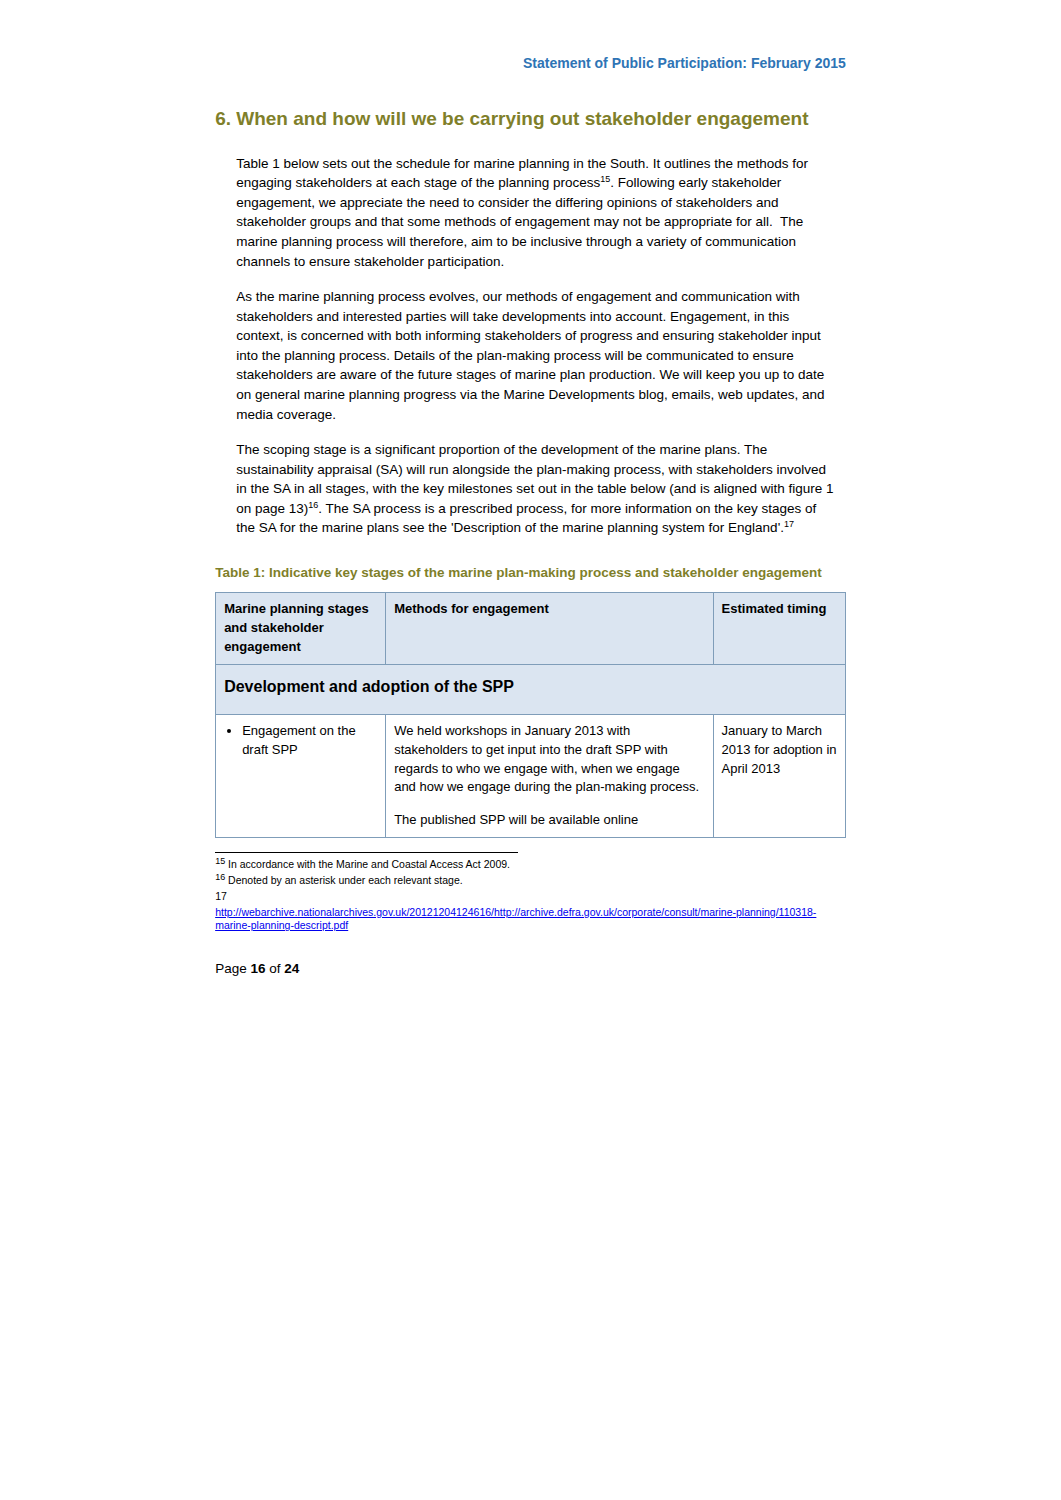Statement of Public Participation: February 2015
6. When and how will we be carrying out stakeholder engagement
Table 1 below sets out the schedule for marine planning in the South. It outlines the methods for engaging stakeholders at each stage of the planning process15. Following early stakeholder engagement, we appreciate the need to consider the differing opinions of stakeholders and stakeholder groups and that some methods of engagement may not be appropriate for all. The marine planning process will therefore, aim to be inclusive through a variety of communication channels to ensure stakeholder participation.
As the marine planning process evolves, our methods of engagement and communication with stakeholders and interested parties will take developments into account. Engagement, in this context, is concerned with both informing stakeholders of progress and ensuring stakeholder input into the planning process. Details of the plan-making process will be communicated to ensure stakeholders are aware of the future stages of marine plan production. We will keep you up to date on general marine planning progress via the Marine Developments blog, emails, web updates, and media coverage.
The scoping stage is a significant proportion of the development of the marine plans. The sustainability appraisal (SA) will run alongside the plan-making process, with stakeholders involved in the SA in all stages, with the key milestones set out in the table below (and is aligned with figure 1 on page 13)16. The SA process is a prescribed process, for more information on the key stages of the SA for the marine plans see the 'Description of the marine planning system for England'.17
Table 1: Indicative key stages of the marine plan-making process and stakeholder engagement
| Marine planning stages and stakeholder engagement | Methods for engagement | Estimated timing |
| --- | --- | --- |
| Development and adoption of the SPP |
| Engagement on the draft SPP | We held workshops in January 2013 with stakeholders to get input into the draft SPP with regards to who we engage with, when we engage and how we engage during the plan-making process. The published SPP will be available online | January to March 2013 for adoption in April 2013 |
15 In accordance with the Marine and Coastal Access Act 2009.
16 Denoted by an asterisk under each relevant stage.
17
http://webarchive.nationalarchives.gov.uk/20121204124616/http://archive.defra.gov.uk/corporate/consult/marine-planning/110318-marine-planning-descript.pdf
Page 16 of 24